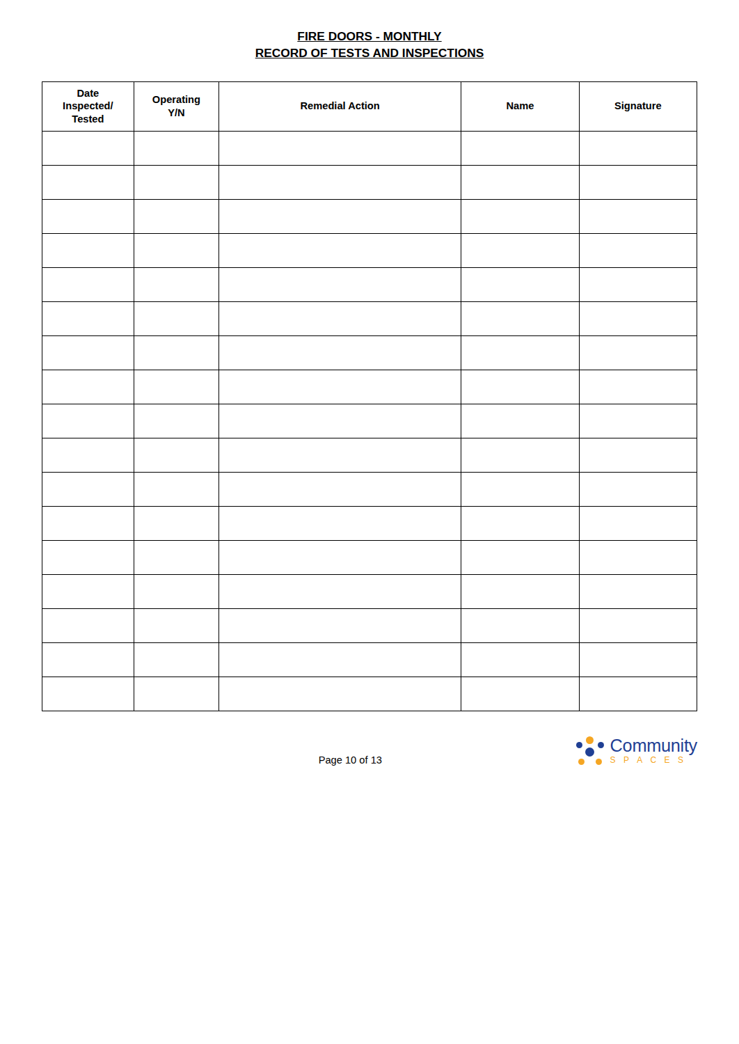FIRE DOORS - MONTHLY RECORD OF TESTS AND INSPECTIONS
| Date Inspected/ Tested | Operating Y/N | Remedial Action | Name | Signature |
| --- | --- | --- | --- | --- |
Page 10 of 13
Community
S P A C E S